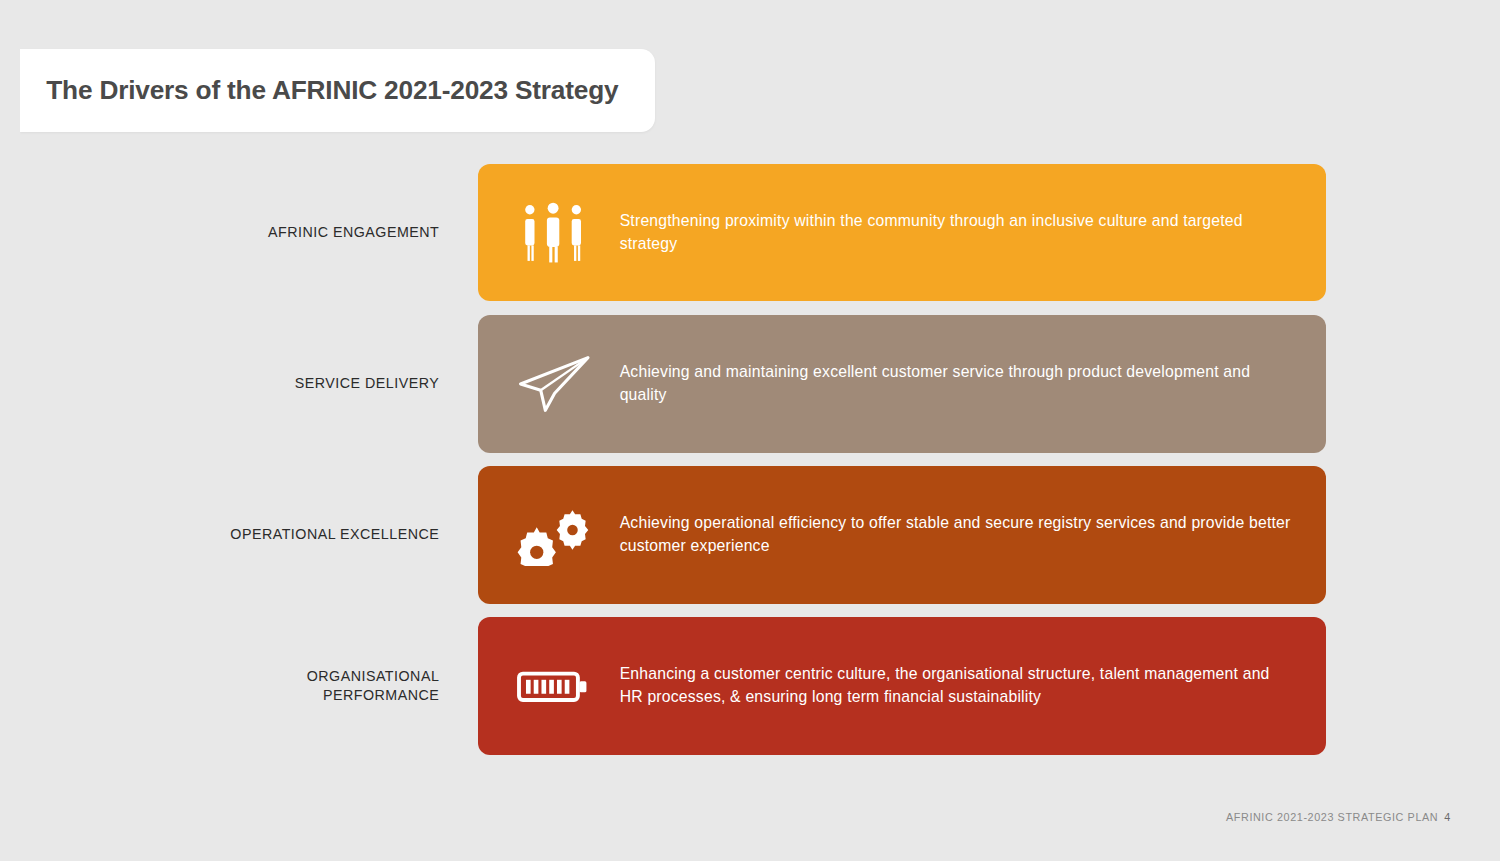The Drivers of the AFRINIC 2021-2023 Strategy
AFRINIC Engagement
Strengthening proximity within the community through an inclusive culture and targeted strategy
Service Delivery
Achieving and maintaining excellent customer service through product development and quality
Operational Excellence
Achieving operational efficiency to offer stable and secure registry services and provide better customer experience
Organisational
Performance
Enhancing a customer centric culture, the organisational structure, talent management and HR processes, & ensuring long term financial sustainability
AFRINIC 2021-2023 STRATEGIC PLAN4